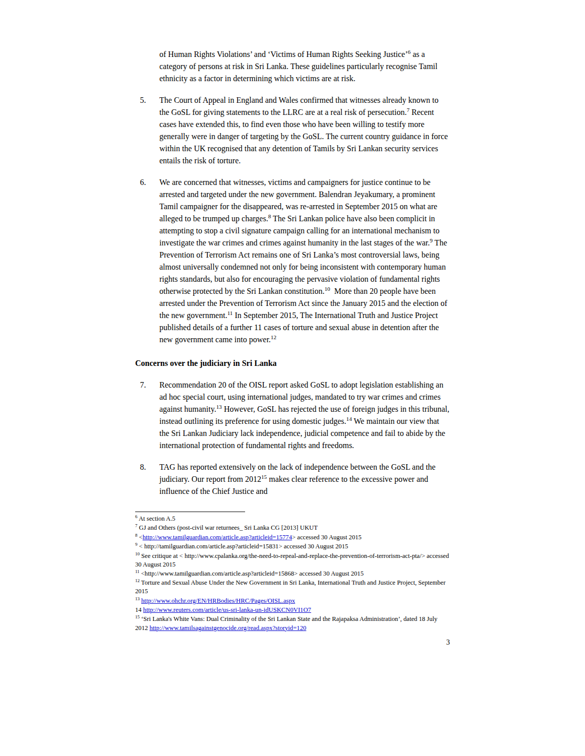of Human Rights Violations’ and ‘Victims of Human Rights Seeking Justice’6 as a category of persons at risk in Sri Lanka. These guidelines particularly recognise Tamil ethnicity as a factor in determining which victims are at risk.
The Court of Appeal in England and Wales confirmed that witnesses already known to the GoSL for giving statements to the LLRC are at a real risk of persecution.7 Recent cases have extended this, to find even those who have been willing to testify more generally were in danger of targeting by the GoSL. The current country guidance in force within the UK recognised that any detention of Tamils by Sri Lankan security services entails the risk of torture.
We are concerned that witnesses, victims and campaigners for justice continue to be arrested and targeted under the new government. Balendran Jeyakumary, a prominent Tamil campaigner for the disappeared, was re-arrested in September 2015 on what are alleged to be trumped up charges.8 The Sri Lankan police have also been complicit in attempting to stop a civil signature campaign calling for an international mechanism to investigate the war crimes and crimes against humanity in the last stages of the war.9 The Prevention of Terrorism Act remains one of Sri Lanka’s most controversial laws, being almost universally condemned not only for being inconsistent with contemporary human rights standards, but also for encouraging the pervasive violation of fundamental rights otherwise protected by the Sri Lankan constitution.10 More than 20 people have been arrested under the Prevention of Terrorism Act since the January 2015 and the election of the new government.11 In September 2015, The International Truth and Justice Project published details of a further 11 cases of torture and sexual abuse in detention after the new government came into power.12
Concerns over the judiciary in Sri Lanka
Recommendation 20 of the OISL report asked GoSL to adopt legislation establishing an ad hoc special court, using international judges, mandated to try war crimes and crimes against humanity.13 However, GoSL has rejected the use of foreign judges in this tribunal, instead outlining its preference for using domestic judges.14 We maintain our view that the Sri Lankan Judiciary lack independence, judicial competence and fail to abide by the international protection of fundamental rights and freedoms.
TAG has reported extensively on the lack of independence between the GoSL and the judiciary. Our report from 201215 makes clear reference to the excessive power and influence of the Chief Justice and
6 At section A.5
7 GJ and Others (post-civil war returnees_ Sri Lanka CG [2013] UKUT
8 <http://www.tamilguardian.com/article.asp?articleid=15774> accessed 30 August 2015
9 < http://tamilguardian.com/article.asp?articleid=15831> accessed 30 August 2015
10 See critique at < http://www.cpalanka.org/the-need-to-repeal-and-replace-the-prevention-of-terrorism-act-pta/> accessed 30 August 2015
11 <http://www.tamilguardian.com/article.asp?articleid=15868> accessed 30 August 2015
12 Torture and Sexual Abuse Under the New Government in Sri Lanka, International Truth and Justice Project, September 2015
13 http://www.ohchr.org/EN/HRBodies/HRC/Pages/OISL.aspx
14 http://www.reuters.com/article/us-sri-lanka-un-idUSKCN0VI1O7
15 ‘Sri Lanka's White Vans: Dual Criminality of the Sri Lankan State and the Rajapaksa Administration’, dated 18 July 2012 http://www.tamilsagainstgenocide.org/read.aspx?storyid=120
3